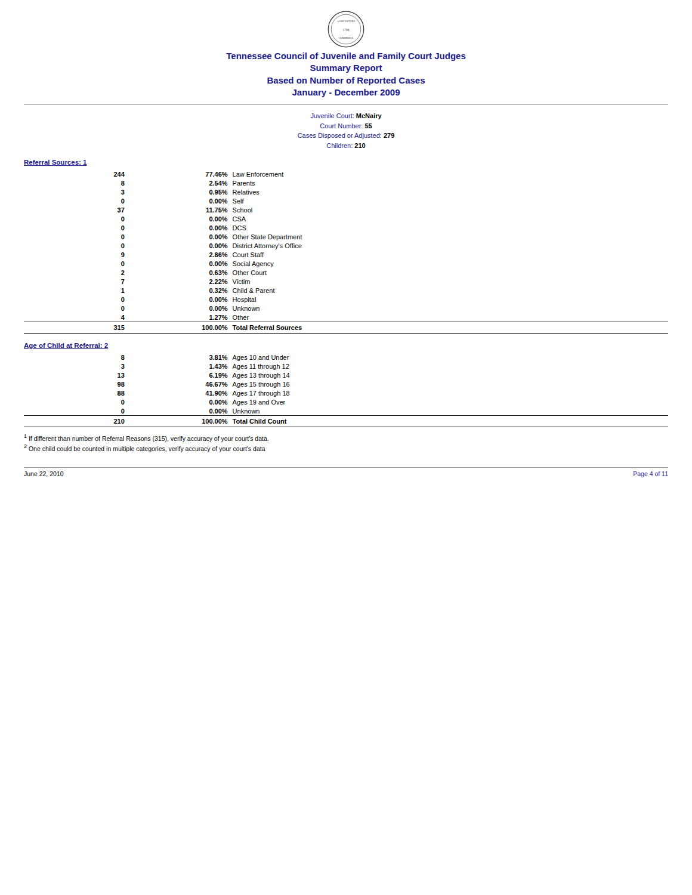Tennessee Council of Juvenile and Family Court Judges
Summary Report
Based on Number of Reported Cases
January - December 2009
Juvenile Court: McNairy
Court Number: 55
Cases Disposed or Adjusted: 279
Children: 210
Referral Sources: 1
| 244 | 77.46% | Law Enforcement |
| 8 | 2.54% | Parents |
| 3 | 0.95% | Relatives |
| 0 | 0.00% | Self |
| 37 | 11.75% | School |
| 0 | 0.00% | CSA |
| 0 | 0.00% | DCS |
| 0 | 0.00% | Other State Department |
| 0 | 0.00% | District Attorney's Office |
| 9 | 2.86% | Court Staff |
| 0 | 0.00% | Social Agency |
| 2 | 0.63% | Other Court |
| 7 | 2.22% | Victim |
| 1 | 0.32% | Child & Parent |
| 0 | 0.00% | Hospital |
| 0 | 0.00% | Unknown |
| 4 | 1.27% | Other |
| 315 | 100.00% | Total Referral Sources |
Age of Child at Referral: 2
| 8 | 3.81% | Ages 10 and Under |
| 3 | 1.43% | Ages 11 through 12 |
| 13 | 6.19% | Ages 13 through 14 |
| 98 | 46.67% | Ages 15 through 16 |
| 88 | 41.90% | Ages 17 through 18 |
| 0 | 0.00% | Ages 19 and Over |
| 0 | 0.00% | Unknown |
| 210 | 100.00% | Total Child Count |
1 If different than number of Referral Reasons (315), verify accuracy of your court's data.
2 One child could be counted in multiple categories, verify accuracy of your court's data
June 22, 2010
Page 4 of 11